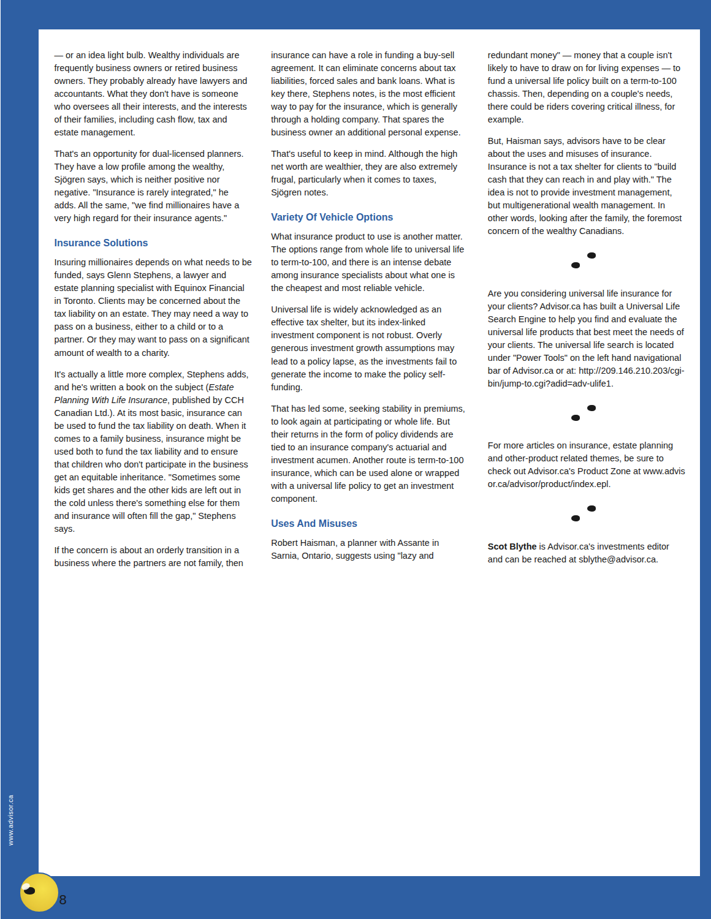www.advisor.ca
8
— or an idea light bulb. Wealthy individuals are frequently business owners or retired business owners. They probably already have lawyers and accountants. What they don't have is someone who oversees all their interests, and the interests of their families, including cash flow, tax and estate management.
That's an opportunity for dual-licensed planners. They have a low profile among the wealthy, Sjögren says, which is neither positive nor negative. "Insurance is rarely integrated," he adds. All the same, "we find millionaires have a very high regard for their insurance agents."
Insurance Solutions
Insuring millionaires depends on what needs to be funded, says Glenn Stephens, a lawyer and estate planning specialist with Equinox Financial in Toronto. Clients may be concerned about the tax liability on an estate. They may need a way to pass on a business, either to a child or to a partner. Or they may want to pass on a significant amount of wealth to a charity.
It's actually a little more complex, Stephens adds, and he's written a book on the subject (Estate Planning With Life Insurance, published by CCH Canadian Ltd.). At its most basic, insurance can be used to fund the tax liability on death. When it comes to a family business, insurance might be used both to fund the tax liability and to ensure that children who don't participate in the business get an equitable inheritance. "Sometimes some kids get shares and the other kids are left out in the cold unless there's something else for them and insurance will often fill the gap," Stephens says.
If the concern is about an orderly transition in a business where the partners are not family, then insurance can have a role in funding a buy-sell agreement. It can eliminate concerns about tax liabilities, forced sales and bank loans. What is key there, Stephens notes, is the most efficient way to pay for the insurance, which is generally through a holding company. That spares the business owner an additional personal expense.
That's useful to keep in mind. Although the high net worth are wealthier, they are also extremely frugal, particularly when it comes to taxes, Sjögren notes.
Variety Of Vehicle Options
What insurance product to use is another matter. The options range from whole life to universal life to term-to-100, and there is an intense debate among insurance specialists about what one is the cheapest and most reliable vehicle.
Universal life is widely acknowledged as an effective tax shelter, but its index-linked investment component is not robust. Overly generous investment growth assumptions may lead to a policy lapse, as the investments fail to generate the income to make the policy self-funding.
That has led some, seeking stability in premiums, to look again at participating or whole life. But their returns in the form of policy dividends are tied to an insurance company's actuarial and investment acumen. Another route is term-to-100 insurance, which can be used alone or wrapped with a universal life policy to get an investment component.
Uses And Misuses
Robert Haisman, a planner with Assante in Sarnia, Ontario, suggests using "lazy and redundant money" — money that a couple isn't likely to have to draw on for living expenses — to fund a universal life policy built on a term-to-100 chassis. Then, depending on a couple's needs, there could be riders covering critical illness, for example.
But, Haisman says, advisors have to be clear about the uses and misuses of insurance. Insurance is not a tax shelter for clients to "build cash that they can reach in and play with." The idea is not to provide investment management, but multigenerational wealth management. In other words, looking after the family, the foremost concern of the wealthy Canadians.
Are you considering universal life insurance for your clients? Advisor.ca has built a Universal Life Search Engine to help you find and evaluate the universal life products that best meet the needs of your clients. The universal life search is located under "Power Tools" on the left hand navigational bar of Advisor.ca or at: http://209.146.210.203/cgi-bin/jump-to.cgi?adid=adv-ulife1.
For more articles on insurance, estate planning and other-product related themes, be sure to check out Advisor.ca's Product Zone at www.advisor.ca/advisor/product/index.epl.
Scot Blythe is Advisor.ca's investments editor and can be reached at sblythe@advisor.ca.